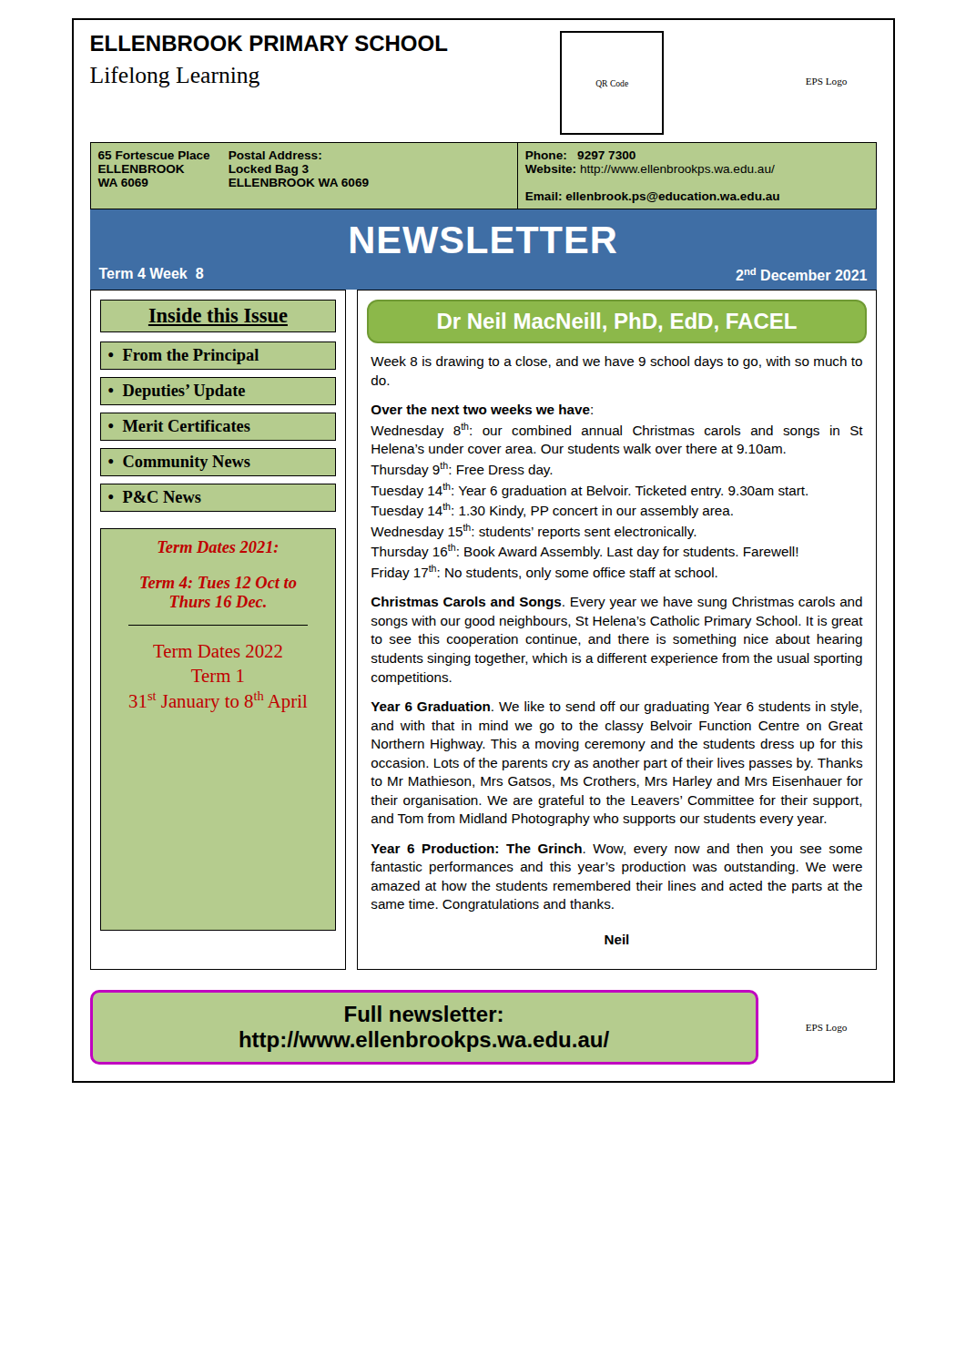ELLENBROOK PRIMARY SCHOOL
Lifelong Learning
QR Code
EPS Logo
65 Fortescue Place
ELLENBROOK
WA 6069
Postal Address:
Locked Bag 3
ELLENBROOK WA 6069
Phone: 9297 7300
Website: http://www.ellenbrookps.wa.edu.au/
Email: ellenbrook.ps@education.wa.edu.au
NEWSLETTER
Term 4 Week 8 2nd December 2021
Inside this Issue
From the Principal
Deputies’ Update
Merit Certificates
Community News
P&C News
Term Dates 2021:
Term 4: Tues 12 Oct to
Thurs 16 Dec.
Term Dates 2022
Term 1
31st January to 8th April
Dr Neil MacNeill, PhD, EdD, FACEL
Week 8 is drawing to a close, and we have 9 school days to go, with so much to do.
Over the next two weeks we have:
Wednesday 8th: our combined annual Christmas carols and songs in St Helena’s under cover area. Our students walk over there at 9.10am.
Thursday 9th: Free Dress day.
Tuesday 14th: Year 6 graduation at Belvoir. Ticketed entry. 9.30am start.
Tuesday 14th: 1.30 Kindy, PP concert in our assembly area.
Wednesday 15th: students’ reports sent electronically.
Thursday 16th: Book Award Assembly. Last day for students. Farewell!
Friday 17th: No students, only some office staff at school.
Christmas Carols and Songs. Every year we have sung Christmas carols and songs with our good neighbours, St Helena’s Catholic Primary School. It is great to see this cooperation continue, and there is something nice about hearing students singing together, which is a different experience from the usual sporting competitions.
Year 6 Graduation. We like to send off our graduating Year 6 students in style, and with that in mind we go to the classy Belvoir Function Centre on Great Northern Highway. This a moving ceremony and the students dress up for this occasion. Lots of the parents cry as another part of their lives passes by. Thanks to Mr Mathieson, Mrs Gatsos, Ms Crothers, Mrs Harley and Mrs Eisenhauer for their organisation. We are grateful to the Leavers’ Committee for their support, and Tom from Midland Photography who supports our students every year.
Year 6 Production: The Grinch. Wow, every now and then you see some fantastic performances and this year’s production was outstanding. We were amazed at how the students remembered their lines and acted the parts at the same time. Congratulations and thanks.
Neil
Full newsletter:
http://www.ellenbrookps.wa.edu.au/
EPS Logo